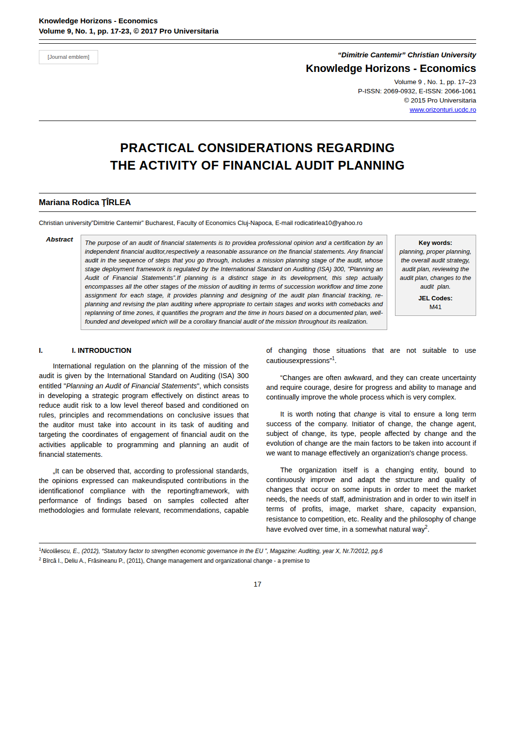Knowledge Horizons - Economics
Volume 9, No. 1, pp. 17-23, © 2017 Pro Universitaria
[Journal emblem]
“Dimitrie Cantemir” Christian University
Knowledge Horizons - Economics
Volume 9 , No. 1, pp. 17–23
P-ISSN: 2069-0932, E-ISSN: 2066-1061
© 2015 Pro Universitaria
www.orizonturi.ucdc.ro
PRACTICAL CONSIDERATIONS REGARDING
THE ACTIVITY OF FINANCIAL AUDIT PLANNING
Mariana Rodica ŢÎRLEA
Christian university”Dimitrie Cantemir” Bucharest, Faculty of Economics Cluj-Napoca, E-mail rodicatirlea10@yahoo.ro
Abstract
The purpose of an audit of financial statements is to providea professional opinion and a certification by an independent financial auditor,respectively a reasonable assurance on the financial statements. Any financial audit in the sequence of steps that you go through, includes a mission planning stage of the audit, whose stage deployment framework is regulated by the International Standard on Auditing (ISA) 300, "Planning an Audit of Financial Statements”.If planning is a distinct stage in its development, this step actually encompasses all the other stages of the mission of auditing in terms of succession workflow and time zone assignment for each stage, it provides planning and designing of the audit plan financial tracking, re-planning and revising the plan auditing where appropriate to certain stages and works with comebacks and replanning of time zones, it quantifies the program and the time in hours based on a documented plan, well-founded and developed which will be a corollary financial audit of the mission throughout its realization.
Key words:
planning, proper planning, the overall audit strategy, audit plan, reviewing the audit plan, changes to the audit plan.
JEL Codes:
M41
I. I. INTRODUCTION
International regulation on the planning of the mission of the audit is given by the International Standard on Auditing (ISA) 300 entitled "Planning an Audit of Financial Statements", which consists in developing a strategic program effectively on distinct areas to reduce audit risk to a low level thereof based and conditioned on rules, principles and recommendations on conclusive issues that the auditor must take into account in its task of auditing and targeting the coordinates of engagement of financial audit on the activities applicable to programming and planning an audit of financial statements.
„It can be observed that, according to professional standards, the opinions expressed can makeundisputed contributions in the identificationof compliance with the reportingframework, with performance of findings based on samples collected after methodologies and formulate relevant, recommendations, capable of changing those situations that are not suitable to use cautiousexpressions”1.
“Changes are often awkward, and they can create uncertainty and require courage, desire for progress and ability to manage and continually improve the whole process which is very complex.
It is worth noting that change is vital to ensure a long term success of the company. Initiator of change, the change agent, subject of change, its type, people affected by change and the evolution of change are the main factors to be taken into account if we want to manage effectively an organization's change process.
The organization itself is a changing entity, bound to continuously improve and adapt the structure and quality of changes that occur on some inputs in order to meet the market needs, the needs of staff, administration and in order to win itself in terms of profits, image, market share, capacity expansion, resistance to competition, etc. Reality and the philosophy of change have evolved over time, in a somewhat natural way2.
1Nicolăescu, E., (2012), “Statutory factor to strengthen economic governance in the EU ”, Magazine: Auditing, year X, Nr.7/2012, pg.6
2 Bîrcă I., Deliu A., Frăsineanu P., (2011), Change management and organizational change - a premise to
17